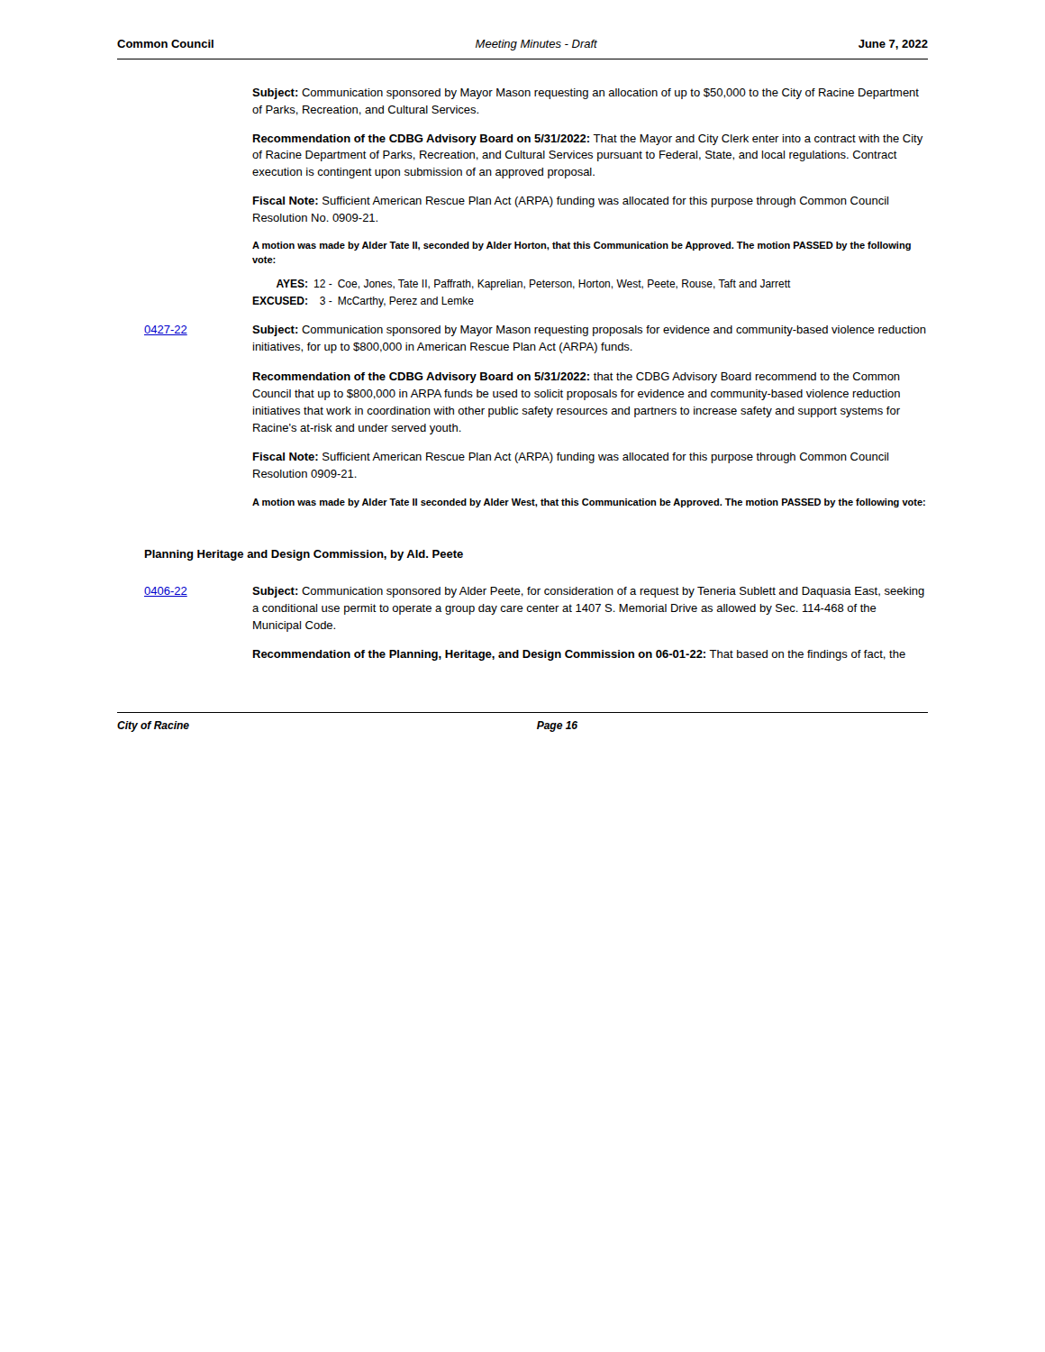Common Council
Meeting Minutes - Draft
June 7, 2022
Subject: Communication sponsored by Mayor Mason requesting an allocation of up to $50,000 to the City of Racine Department of Parks, Recreation, and Cultural Services.
Recommendation of the CDBG Advisory Board on 5/31/2022: That the Mayor and City Clerk enter into a contract with the City of Racine Department of Parks, Recreation, and Cultural Services pursuant to Federal, State, and local regulations. Contract execution is contingent upon submission of an approved proposal.
Fiscal Note: Sufficient American Rescue Plan Act (ARPA) funding was allocated for this purpose through Common Council Resolution No. 0909-21.
A motion was made by Alder Tate II, seconded by Alder Horton, that this Communication be Approved. The motion PASSED by the following vote:
| AYES: | 12 - | Coe, Jones, Tate II, Paffrath, Kaprelian, Peterson, Horton, West, Peete, Rouse, Taft and Jarrett |
| EXCUSED: | 3 - | McCarthy, Perez and Lemke |
0427-22
Subject: Communication sponsored by Mayor Mason requesting proposals for evidence and community-based violence reduction initiatives, for up to $800,000 in American Rescue Plan Act (ARPA) funds.
Recommendation of the CDBG Advisory Board on 5/31/2022: that the CDBG Advisory Board recommend to the Common Council that up to $800,000 in ARPA funds be used to solicit proposals for evidence and community-based violence reduction initiatives that work in coordination with other public safety resources and partners to increase safety and support systems for Racine's at-risk and under served youth.
Fiscal Note: Sufficient American Rescue Plan Act (ARPA) funding was allocated for this purpose through Common Council Resolution 0909-21.
A motion was made by Alder Tate II seconded by Alder West, that this Communication be Approved. The motion PASSED by the following vote:
Planning Heritage and Design Commission, by Ald. Peete
0406-22
Subject: Communication sponsored by Alder Peete, for consideration of a request by Teneria Sublett and Daquasia East, seeking a conditional use permit to operate a group day care center at 1407 S. Memorial Drive as allowed by Sec. 114-468 of the Municipal Code.
Recommendation of the Planning, Heritage, and Design Commission on 06-01-22: That based on the findings of fact, the
City of Racine
Page 16